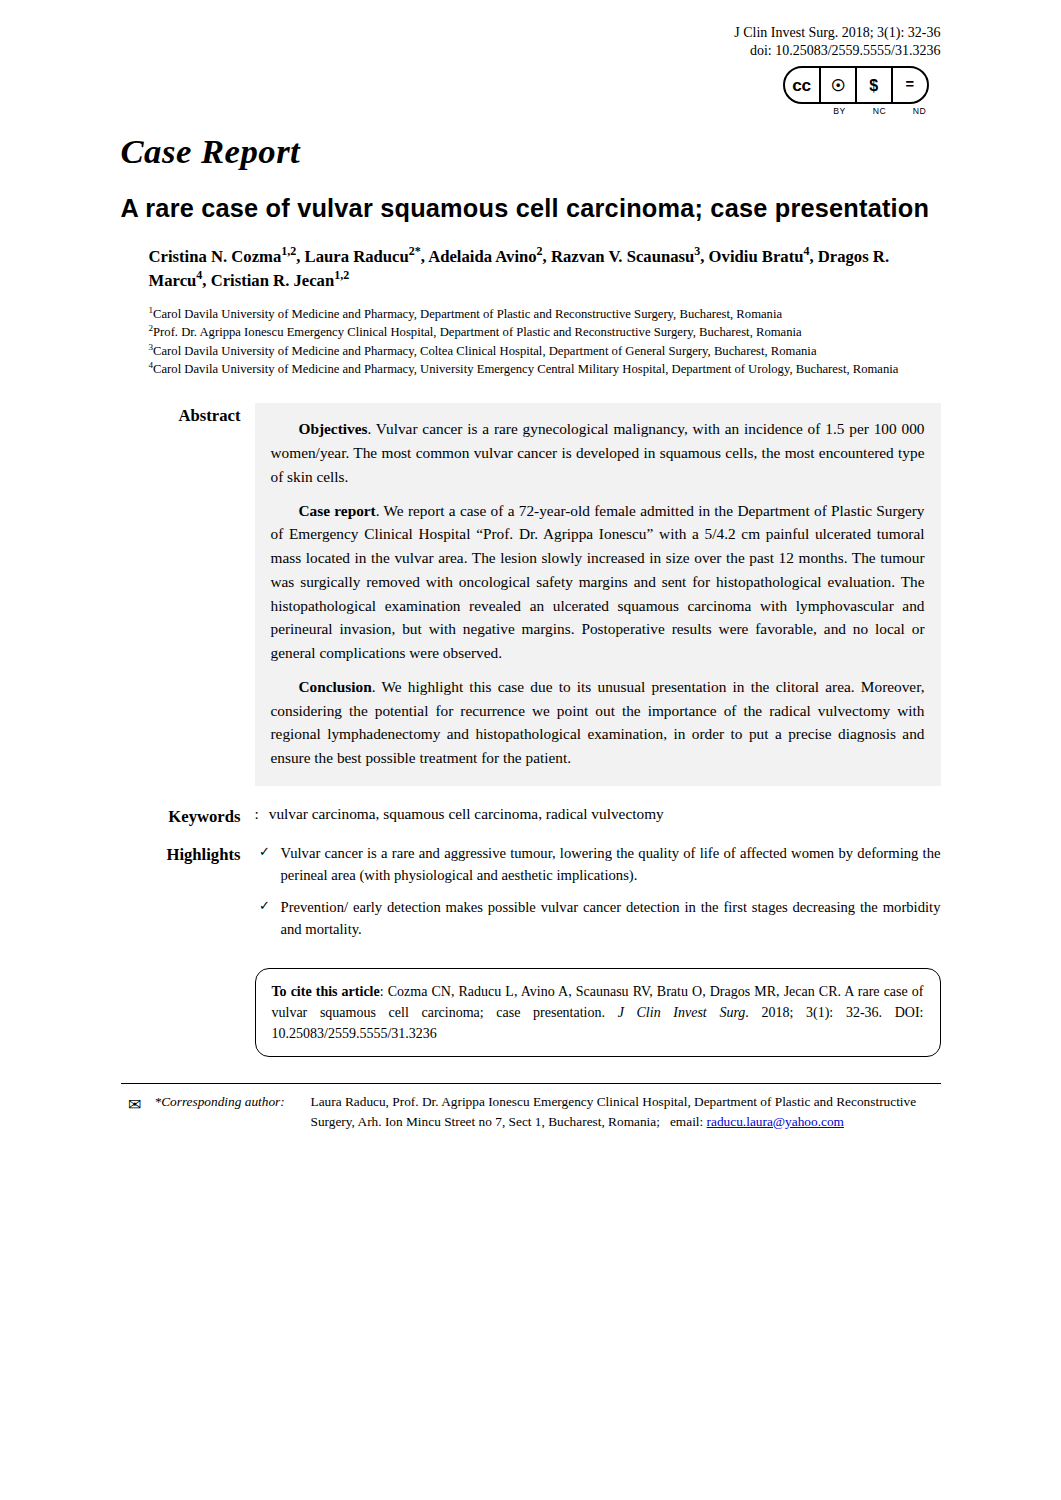J Clin Invest Surg. 2018; 3(1): 32-36
doi: 10.25083/2559.5555/31.3236
cc
☉
$
=
BY NC ND
Case Report
A rare case of vulvar squamous cell carcinoma; case presentation
Cristina N. Cozma1,2, Laura Raducu2*, Adelaida Avino2, Razvan V. Scaunasu3, Ovidiu Bratu4, Dragos R. Marcu4, Cristian R. Jecan1,2
1Carol Davila University of Medicine and Pharmacy, Department of Plastic and Reconstructive Surgery, Bucharest, Romania
2Prof. Dr. Agrippa Ionescu Emergency Clinical Hospital, Department of Plastic and Reconstructive Surgery, Bucharest, Romania
3Carol Davila University of Medicine and Pharmacy, Coltea Clinical Hospital, Department of General Surgery, Bucharest, Romania
4Carol Davila University of Medicine and Pharmacy, University Emergency Central Military Hospital, Department of Urology, Bucharest, Romania
Abstract
Objectives. Vulvar cancer is a rare gynecological malignancy, with an incidence of 1.5 per 100 000 women/year. The most common vulvar cancer is developed in squamous cells, the most encountered type of skin cells.
Case report. We report a case of a 72-year-old female admitted in the Department of Plastic Surgery of Emergency Clinical Hospital “Prof. Dr. Agrippa Ionescu” with a 5/4.2 cm painful ulcerated tumoral mass located in the vulvar area. The lesion slowly increased in size over the past 12 months. The tumour was surgically removed with oncological safety margins and sent for histopathological evaluation. The histopathological examination revealed an ulcerated squamous carcinoma with lymphovascular and perineural invasion, but with negative margins. Postoperative results were favorable, and no local or general complications were observed.
Conclusion. We highlight this case due to its unusual presentation in the clitoral area. Moreover, considering the potential for recurrence we point out the importance of the radical vulvectomy with regional lymphadenectomy and histopathological examination, in order to put a precise diagnosis and ensure the best possible treatment for the patient.
Keywords
: vulvar carcinoma, squamous cell carcinoma, radical vulvectomy
Highlights
Vulvar cancer is a rare and aggressive tumour, lowering the quality of life of affected women by deforming the perineal area (with physiological and aesthetic implications).
Prevention/ early detection makes possible vulvar cancer detection in the first stages decreasing the morbidity and mortality.
To cite this article: Cozma CN, Raducu L, Avino A, Scaunasu RV, Bratu O, Dragos MR, Jecan CR. A rare case of vulvar squamous cell carcinoma; case presentation. J Clin Invest Surg. 2018; 3(1): 32-36. DOI: 10.25083/2559.5555/31.3236
✉
*Corresponding author:
Laura Raducu, Prof. Dr. Agrippa Ionescu Emergency Clinical Hospital, Department of Plastic and Reconstructive Surgery, Arh. Ion Mincu Street no 7, Sect 1, Bucharest, Romania; email: raducu.laura@yahoo.com